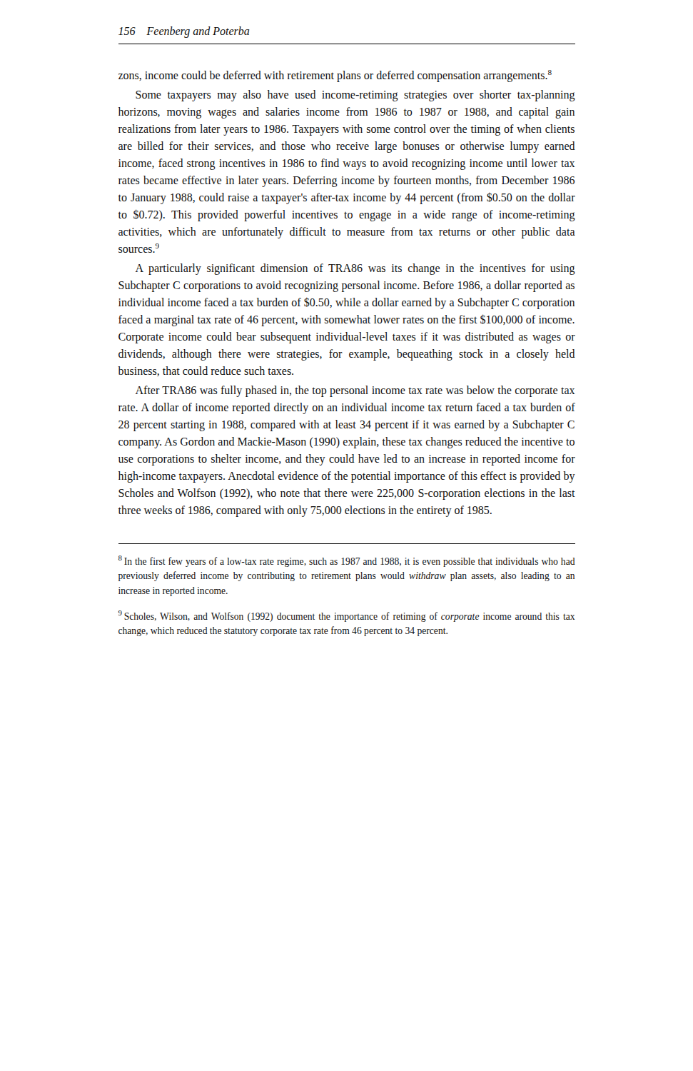156 Feenberg and Poterba
zons, income could be deferred with retirement plans or deferred compensation arrangements.8
Some taxpayers may also have used income-retiming strategies over shorter tax-planning horizons, moving wages and salaries income from 1986 to 1987 or 1988, and capital gain realizations from later years to 1986. Taxpayers with some control over the timing of when clients are billed for their services, and those who receive large bonuses or otherwise lumpy earned income, faced strong incentives in 1986 to find ways to avoid recognizing income until lower tax rates became effective in later years. Deferring income by fourteen months, from December 1986 to January 1988, could raise a taxpayer's after-tax income by 44 percent (from $0.50 on the dollar to $0.72). This provided powerful incentives to engage in a wide range of income-retiming activities, which are unfortunately difficult to measure from tax returns or other public data sources.9
A particularly significant dimension of TRA86 was its change in the incentives for using Subchapter C corporations to avoid recognizing personal income. Before 1986, a dollar reported as individual income faced a tax burden of $0.50, while a dollar earned by a Subchapter C corporation faced a marginal tax rate of 46 percent, with somewhat lower rates on the first $100,000 of income. Corporate income could bear subsequent individual-level taxes if it was distributed as wages or dividends, although there were strategies, for example, bequeathing stock in a closely held business, that could reduce such taxes.
After TRA86 was fully phased in, the top personal income tax rate was below the corporate tax rate. A dollar of income reported directly on an individual income tax return faced a tax burden of 28 percent starting in 1988, compared with at least 34 percent if it was earned by a Subchapter C company. As Gordon and Mackie-Mason (1990) explain, these tax changes reduced the incentive to use corporations to shelter income, and they could have led to an increase in reported income for high-income taxpayers. Anecdotal evidence of the potential importance of this effect is provided by Scholes and Wolfson (1992), who note that there were 225,000 S-corporation elections in the last three weeks of 1986, compared with only 75,000 elections in the entirety of 1985.
8 In the first few years of a low-tax rate regime, such as 1987 and 1988, it is even possible that individuals who had previously deferred income by contributing to retirement plans would withdraw plan assets, also leading to an increase in reported income.
9 Scholes, Wilson, and Wolfson (1992) document the importance of retiming of corporate income around this tax change, which reduced the statutory corporate tax rate from 46 percent to 34 percent.